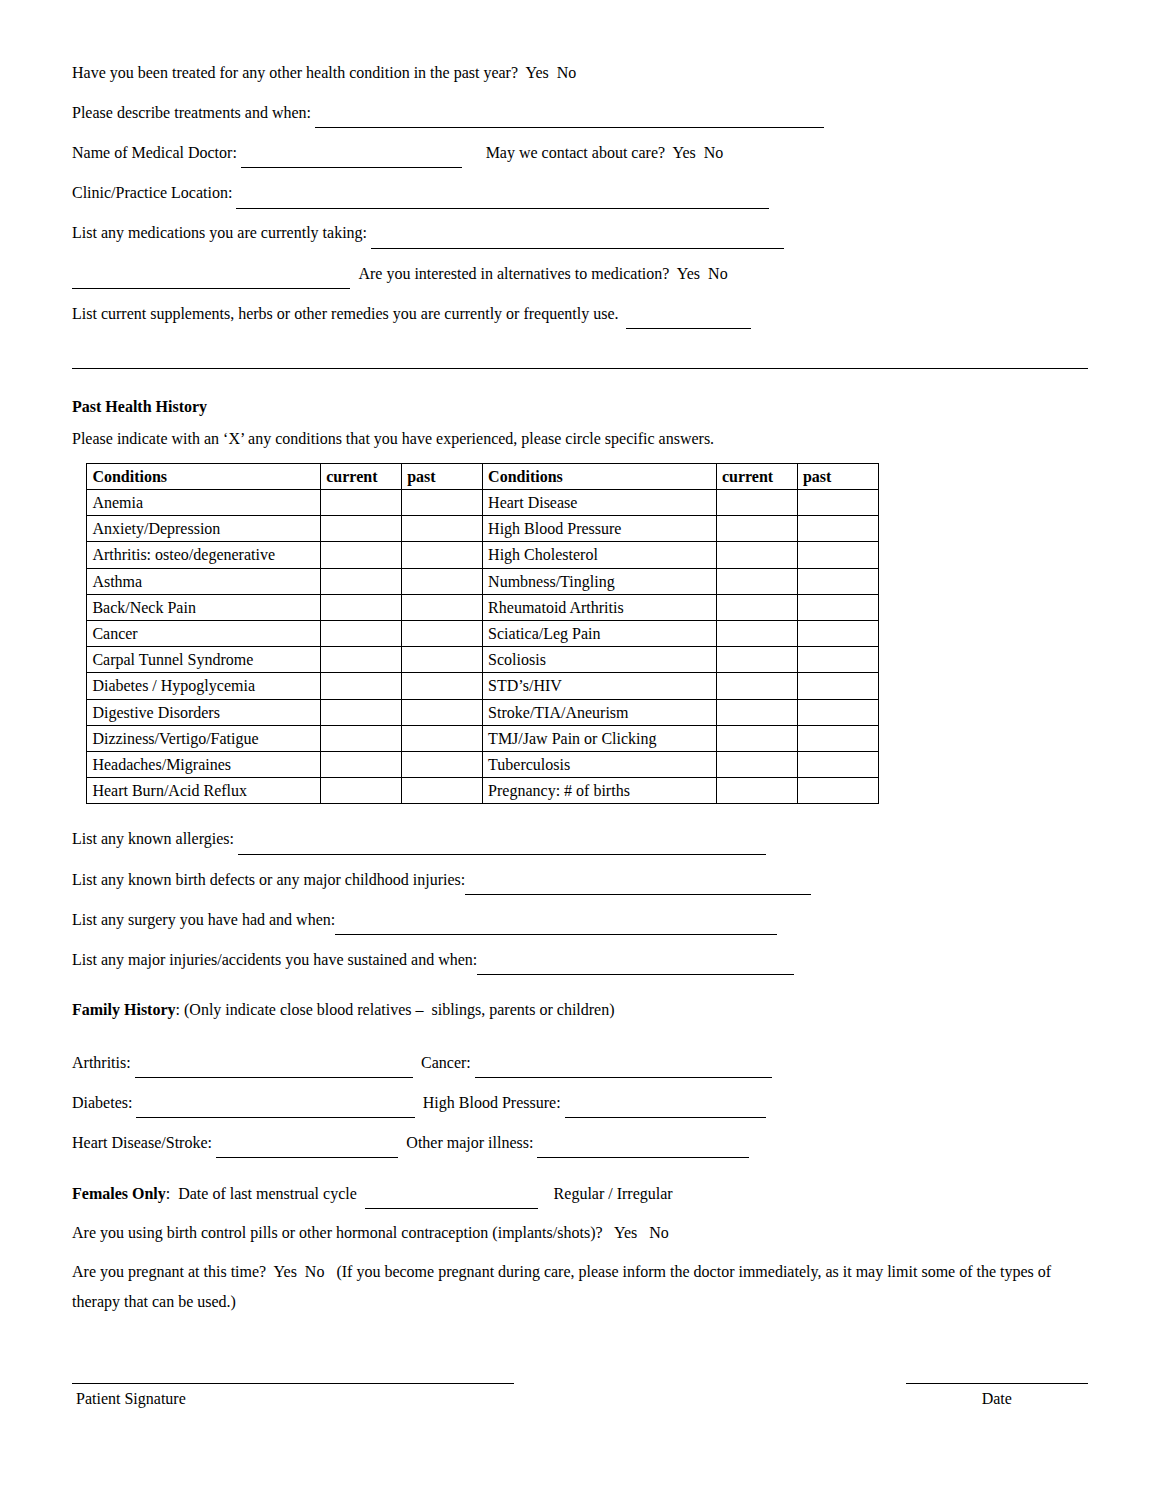Have you been treated for any other health condition in the past year? Yes No
Please describe treatments and when:
Name of Medical Doctor: May we contact about care? Yes No
Clinic/Practice Location:
List any medications you are currently taking:
Are you interested in alternatives to medication? Yes No
List current supplements, herbs or other remedies you are currently or frequently use.
Past Health History
Please indicate with an ‘X’ any conditions that you have experienced, please circle specific answers.
| Conditions | current | past | Conditions | current | past |
| --- | --- | --- | --- | --- | --- |
| Anemia | | | Heart Disease | | |
| Anxiety/Depression | | | High Blood Pressure | | |
| Arthritis: osteo/degenerative | | | High Cholesterol | | |
| Asthma | | | Numbness/Tingling | | |
| Back/Neck Pain | | | Rheumatoid Arthritis | | |
| Cancer | | | Sciatica/Leg Pain | | |
| Carpal Tunnel Syndrome | | | Scoliosis | | |
| Diabetes / Hypoglycemia | | | STD’s/HIV | | |
| Digestive Disorders | | | Stroke/TIA/Aneurism | | |
| Dizziness/Vertigo/Fatigue | | | TMJ/Jaw Pain or Clicking | | |
| Headaches/Migraines | | | Tuberculosis | | |
| Heart Burn/Acid Reflux | | | Pregnancy: # of births | | |
List any known allergies:
List any known birth defects or any major childhood injuries:
List any surgery you have had and when:
List any major injuries/accidents you have sustained and when:
Family History: (Only indicate close blood relatives – siblings, parents or children)
Arthritis: Cancer:
Diabetes: High Blood Pressure:
Heart Disease/Stroke: Other major illness:
Females Only: Date of last menstrual cycle Regular / Irregular
Are you using birth control pills or other hormonal contraception (implants/shots)? Yes No
Are you pregnant at this time? Yes No (If you become pregnant during care, please inform the doctor immediately, as it may limit some of the types of therapy that can be used.)
Patient Signature
Date